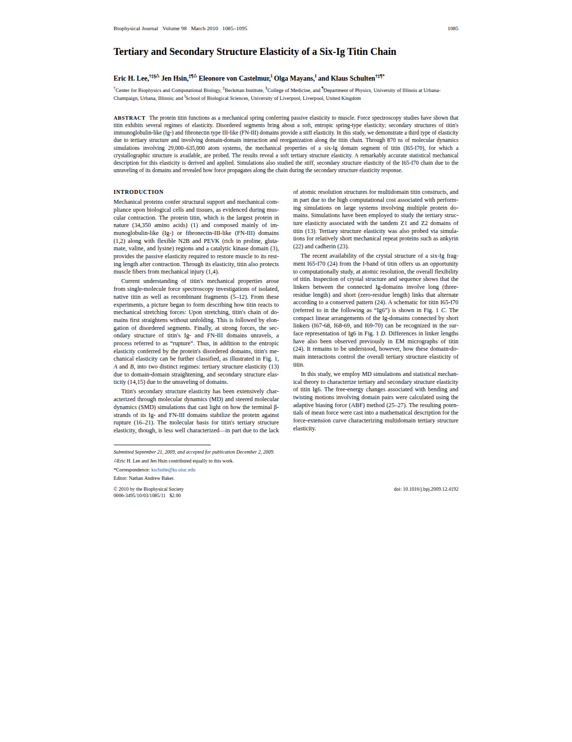Biophysical Journal Volume 98 March 2010 1085–1095
1085
Tertiary and Secondary Structure Elasticity of a Six-Ig Titin Chain
Eric H. Lee,†‡§△ Jen Hsin,‡¶△ Eleonore von Castelmur,‖ Olga Mayans,‖ and Klaus Schulten†‡¶*
†Center for Biophysics and Computational Biology, ‡Beckman Institute, §College of Medicine, and ¶Department of Physics, University of Illinois at Urbana-Champaign, Urbana, Illinois; and ‖School of Biological Sciences, University of Liverpool, Liverpool, United Kingdom
ABSTRACT The protein titin functions as a mechanical spring conferring passive elasticity to muscle. Force spectroscopy studies have shown that titin exhibits several regimes of elasticity. Disordered segments bring about a soft, entropic spring-type elasticity; secondary structures of titin's immunoglobulin-like (Ig-) and fibronectin type III-like (FN-III) domains provide a stiff elasticity. In this study, we demonstrate a third type of elasticity due to tertiary structure and involving domain-domain interaction and reorganization along the titin chain. Through 870 ns of molecular dynamics simulations involving 29,000–635,000 atom systems, the mechanical properties of a six-Ig domain segment of titin (I65-I70), for which a crystallographic structure is available, are probed. The results reveal a soft tertiary structure elasticity. A remarkably accurate statistical mechanical description for this elasticity is derived and applied. Simulations also studied the stiff, secondary structure elasticity of the I65-I70 chain due to the unraveling of its domains and revealed how force propagates along the chain during the secondary structure elasticity response.
Introduction
Mechanical proteins confer structural support and mechanical compliance upon biological cells and tissues, as evidenced during muscular contraction. The protein titin, which is the largest protein in nature (34,350 amino acids) (1) and composed mainly of immunoglobulin-like (Ig-) or fibronectin-III-like (FN-III) domains (1,2) along with flexible N2B and PEVK (rich in proline, glutamate, valine, and lysine) regions and a catalytic kinase domain (3), provides the passive elasticity required to restore muscle to its resting length after contraction. Through its elasticity, titin also protects muscle fibers from mechanical injury (1,4).
Current understanding of titin's mechanical properties arose from single-molecule force spectroscopy investigations of isolated, native titin as well as recombinant fragments (5–12). From these experiments, a picture began to form describing how titin reacts to mechanical stretching forces: Upon stretching, titin's chain of domains first straightens without unfolding. This is followed by elongation of disordered segments. Finally, at strong forces, the secondary structure of titin's Ig- and FN-III domains unravels, a process referred to as “rupture”. Thus, in addition to the entropic elasticity conferred by the protein's disordered domains, titin's mechanical elasticity can be further classified, as illustrated in Fig. 1, A and B, into two distinct regimes: tertiary structure elasticity (13) due to domain-domain straightening, and secondary structure elasticity (14,15) due to the unraveling of domains.
Titin's secondary structure elasticity has been extensively characterized through molecular dynamics (MD) and steered molecular dynamics (SMD) simulations that cast light on how the terminal β-strands of its Ig- and FN-III domains stabilize the protein against rupture (16–21). The molecular basis for titin's tertiary structure elasticity, though, is less well characterized—in part due to the lack of atomic resolution structures for multidomain titin constructs, and in part due to the high computational cost associated with performing simulations on large systems involving multiple protein domains. Simulations have been employed to study the tertiary structure elasticity associated with the tandem Z1 and Z2 domains of titin (13). Tertiary structure elasticity was also probed via simulations for relatively short mechanical repeat proteins such as ankyrin (22) and cadherin (23).
The recent availability of the crystal structure of a six-Ig fragment I65-I70 (24) from the I-band of titin offers us an opportunity to computationally study, at atomic resolution, the overall flexibility of titin. Inspection of crystal structure and sequence shows that the linkers between the connected Ig-domains involve long (three-residue length) and short (zero-residue length) links that alternate according to a conserved pattern (24). A schematic for titin I65-I70 (referred to in the following as “Ig6”) is shown in Fig. 1 C. The compact linear arrangements of the Ig-domains connected by short linkers (I67-68, I68-69, and I69-70) can be recognized in the surface representation of Ig6 in Fig. 1 D. Differences in linker lengths have also been observed previously in EM micrographs of titin (24). It remains to be understood, however, how these domain-domain interactions control the overall tertiary structure elasticity of titin.
In this study, we employ MD simulations and statistical mechanical theory to characterize tertiary and secondary structure elasticity of titin Ig6. The free-energy changes associated with bending and twisting motions involving domain pairs were calculated using the adaptive biasing force (ABF) method (25–27). The resulting potentials of mean force were cast into a mathematical description for the force-extension curve characterizing multidomain tertiary structure elasticity.
Submitted September 21, 2009, and accepted for publication December 2, 2009.
△Eric H. Lee and Jen Hsin contributed equally to this work.
*Correspondence: kschulte@ks.uiuc.edu
Editor: Nathan Andrew Baker.
© 2010 by the Biophysical Society
0006-3495/10/03/1085/11 $2.00
doi: 10.1016/j.bpj.2009.12.4192